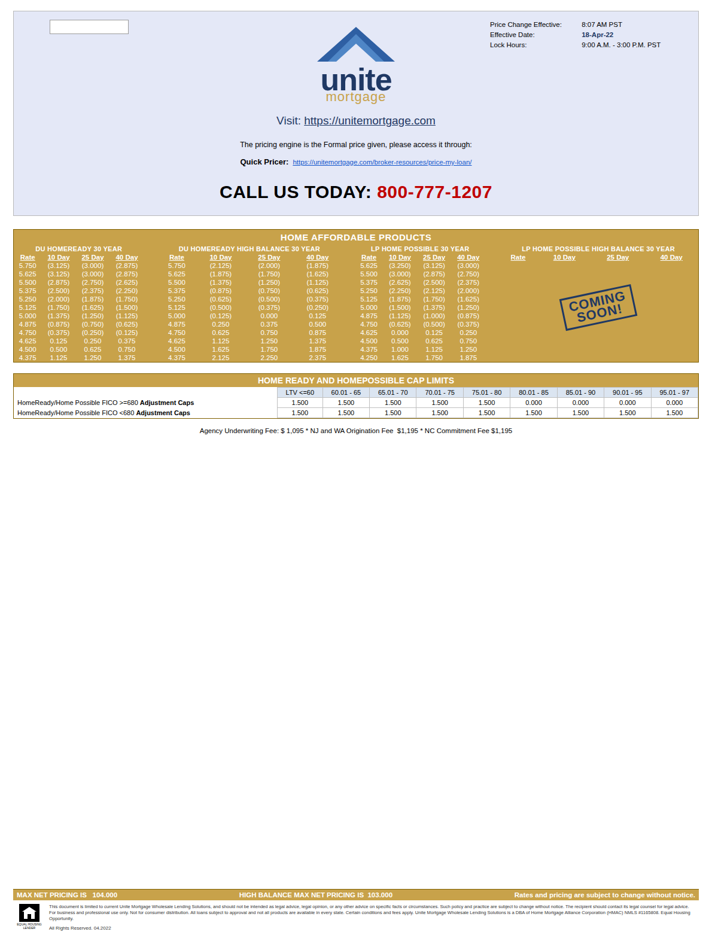Price Change Effective: 8:07 AM PST
Effective Date: 18-Apr-22
Lock Hours: 9:00 A.M. - 3:00 P.M. PST
unite
mortgage
Visit: https://unitemortgage.com
The pricing engine is the Formal price given, please access it through:
Quick Pricer: https://unitemortgage.com/broker-resources/price-my-loan/
CALL US TODAY: 800-777-1207
HOME AFFORDABLE PRODUCTS
| DU HOMEREADY 30 YEAR | | DU HOMEREADY HIGH BALANCE 30 YEAR | | LP HOME POSSIBLE 30 YEAR | | LP HOME POSSIBLE HIGH BALANCE 30 YEAR |
| Rate | 10 Day | 25 Day | 40 Day | | Rate | 10 Day | 25 Day | 40 Day | | Rate | 10 Day | 25 Day | 40 Day | | Rate | 10 Day | 25 Day | 40 Day |
| 5.750 | (3.125) | (3.000) | (2.875) | | 5.750 | (2.125) | (2.000) | (1.875) | | 5.625 | (3.250) | (3.125) | (3.000) | | COMING SOON! |
| 5.625 | (3.125) | (3.000) | (2.875) | | 5.625 | (1.875) | (1.750) | (1.625) | | 5.500 | (3.000) | (2.875) | (2.750) | |
| 5.500 | (2.875) | (2.750) | (2.625) | | 5.500 | (1.375) | (1.250) | (1.125) | | 5.375 | (2.625) | (2.500) | (2.375) | |
| 5.375 | (2.500) | (2.375) | (2.250) | | 5.375 | (0.875) | (0.750) | (0.625) | | 5.250 | (2.250) | (2.125) | (2.000) | |
| 5.250 | (2.000) | (1.875) | (1.750) | | 5.250 | (0.625) | (0.500) | (0.375) | | 5.125 | (1.875) | (1.750) | (1.625) | |
| 5.125 | (1.750) | (1.625) | (1.500) | | 5.125 | (0.500) | (0.375) | (0.250) | | 5.000 | (1.500) | (1.375) | (1.250) | |
| 5.000 | (1.375) | (1.250) | (1.125) | | 5.000 | (0.125) | 0.000 | 0.125 | | 4.875 | (1.125) | (1.000) | (0.875) | |
| 4.875 | (0.875) | (0.750) | (0.625) | | 4.875 | 0.250 | 0.375 | 0.500 | | 4.750 | (0.625) | (0.500) | (0.375) | |
| 4.750 | (0.375) | (0.250) | (0.125) | | 4.750 | 0.625 | 0.750 | 0.875 | | 4.625 | 0.000 | 0.125 | 0.250 | |
| 4.625 | 0.125 | 0.250 | 0.375 | | 4.625 | 1.125 | 1.250 | 1.375 | | 4.500 | 0.500 | 0.625 | 0.750 | |
| 4.500 | 0.500 | 0.625 | 0.750 | | 4.500 | 1.625 | 1.750 | 1.875 | | 4.375 | 1.000 | 1.125 | 1.250 | |
| 4.375 | 1.125 | 1.250 | 1.375 | | 4.375 | 2.125 | 2.250 | 2.375 | | 4.250 | 1.625 | 1.750 | 1.875 | | |
HOME READY AND HOMEPOSSIBLE CAP LIMITS
| | LTV <=60 | 60.01 - 65 | 65.01 - 70 | 70.01 - 75 | 75.01 - 80 | 80.01 - 85 | 85.01 - 90 | 90.01 - 95 | 95.01 - 97 |
| HomeReady/Home Possible FICO >=680 Adjustment Caps | 1.500 | 1.500 | 1.500 | 1.500 | 1.500 | 0.000 | 0.000 | 0.000 | 0.000 |
| HomeReady/Home Possible FICO <680 Adjustment Caps | 1.500 | 1.500 | 1.500 | 1.500 | 1.500 | 1.500 | 1.500 | 1.500 | 1.500 |
Agency Underwriting Fee: $ 1,095 * NJ and WA Origination Fee $1,195 * NC Commitment Fee $1,195
MAX NET PRICING IS 104.000 HIGH BALANCE MAX NET PRICING IS 103.000 Rates and pricing are subject to change without notice.
EQUAL HOUSING
LENDER
This document is limited to current Unite Mortgage Wholesale Lending Solutions, and should not be intended as legal advice, legal opinion, or any other advice on specific facts or circumstances. Such policy and practice are subject to change without notice. The recipient should contact its legal counsel for legal advice. For business and professional use only. Not for consumer distribution. All loans subject to approval and not all products are available in every state. Certain conditions and fees apply. Unite Mortgage Wholesale Lending Solutions is a DBA of Home Mortgage Alliance Corporation (HMAC) NMLS #1165808. Equal Housing Opportunity.
All Rights Reserved. 04.2022